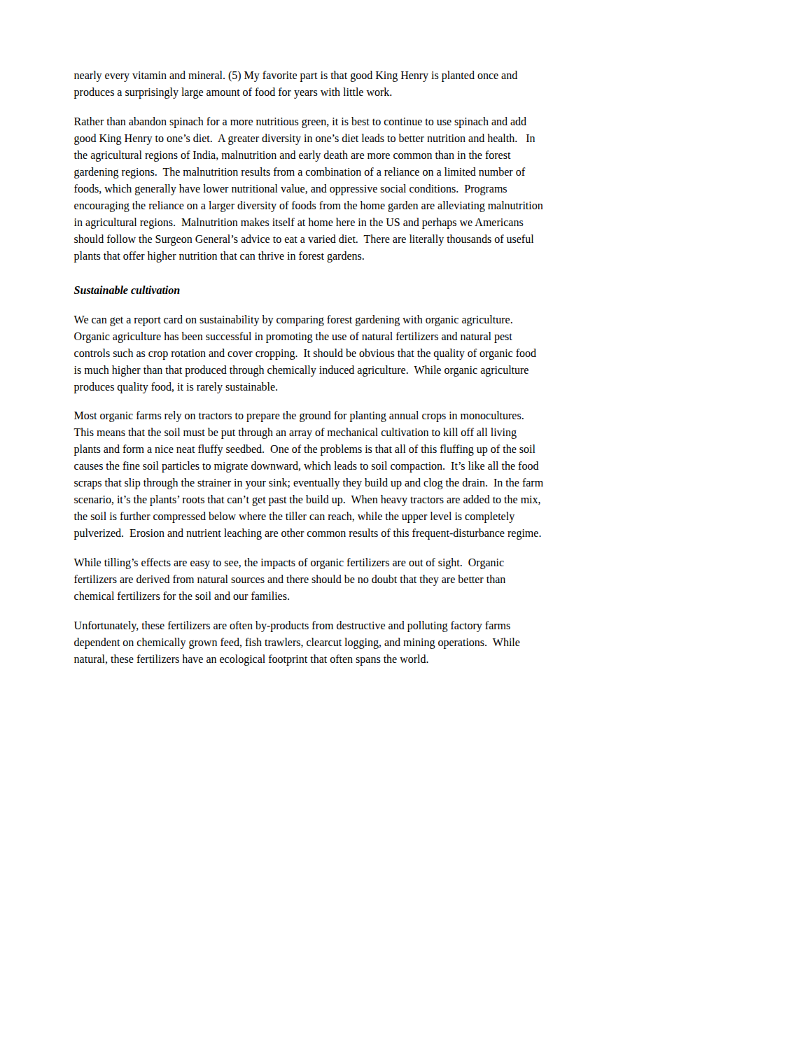nearly every vitamin and mineral. (5) My favorite part is that good King Henry is planted once and produces a surprisingly large amount of food for years with little work.
Rather than abandon spinach for a more nutritious green, it is best to continue to use spinach and add good King Henry to one’s diet. A greater diversity in one’s diet leads to better nutrition and health. In the agricultural regions of India, malnutrition and early death are more common than in the forest gardening regions. The malnutrition results from a combination of a reliance on a limited number of foods, which generally have lower nutritional value, and oppressive social conditions. Programs encouraging the reliance on a larger diversity of foods from the home garden are alleviating malnutrition in agricultural regions. Malnutrition makes itself at home here in the US and perhaps we Americans should follow the Surgeon General’s advice to eat a varied diet. There are literally thousands of useful plants that offer higher nutrition that can thrive in forest gardens.
Sustainable cultivation
We can get a report card on sustainability by comparing forest gardening with organic agriculture. Organic agriculture has been successful in promoting the use of natural fertilizers and natural pest controls such as crop rotation and cover cropping. It should be obvious that the quality of organic food is much higher than that produced through chemically induced agriculture. While organic agriculture produces quality food, it is rarely sustainable.
Most organic farms rely on tractors to prepare the ground for planting annual crops in monocultures. This means that the soil must be put through an array of mechanical cultivation to kill off all living plants and form a nice neat fluffy seedbed. One of the problems is that all of this fluffing up of the soil causes the fine soil particles to migrate downward, which leads to soil compaction. It’s like all the food scraps that slip through the strainer in your sink; eventually they build up and clog the drain. In the farm scenario, it’s the plants’ roots that can’t get past the build up. When heavy tractors are added to the mix, the soil is further compressed below where the tiller can reach, while the upper level is completely pulverized. Erosion and nutrient leaching are other common results of this frequent-disturbance regime.
While tilling’s effects are easy to see, the impacts of organic fertilizers are out of sight. Organic fertilizers are derived from natural sources and there should be no doubt that they are better than chemical fertilizers for the soil and our families.
Unfortunately, these fertilizers are often by-products from destructive and polluting factory farms dependent on chemically grown feed, fish trawlers, clearcut logging, and mining operations. While natural, these fertilizers have an ecological footprint that often spans the world.